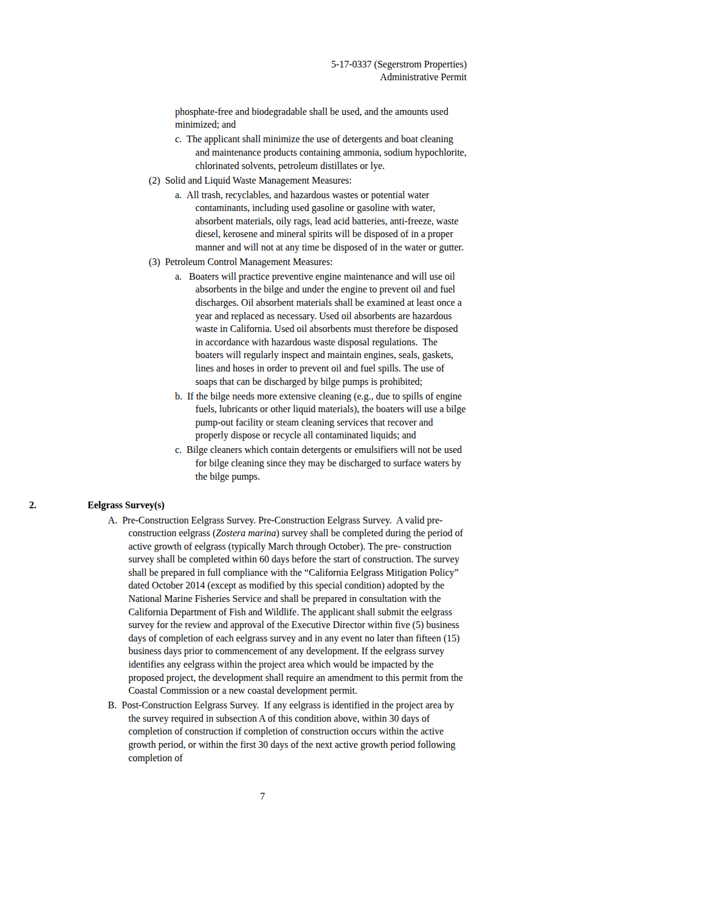5-17-0337 (Segerstrom Properties)
Administrative Permit
phosphate-free and biodegradable shall be used, and the amounts used minimized; and
c. The applicant shall minimize the use of detergents and boat cleaning and maintenance products containing ammonia, sodium hypochlorite, chlorinated solvents, petroleum distillates or lye.
(2) Solid and Liquid Waste Management Measures:
a. All trash, recyclables, and hazardous wastes or potential water contaminants, including used gasoline or gasoline with water, absorbent materials, oily rags, lead acid batteries, anti-freeze, waste diesel, kerosene and mineral spirits will be disposed of in a proper manner and will not at any time be disposed of in the water or gutter.
(3) Petroleum Control Management Measures:
a. Boaters will practice preventive engine maintenance and will use oil absorbents in the bilge and under the engine to prevent oil and fuel discharges. Oil absorbent materials shall be examined at least once a year and replaced as necessary. Used oil absorbents are hazardous waste in California. Used oil absorbents must therefore be disposed in accordance with hazardous waste disposal regulations. The boaters will regularly inspect and maintain engines, seals, gaskets, lines and hoses in order to prevent oil and fuel spills. The use of soaps that can be discharged by bilge pumps is prohibited;
b. If the bilge needs more extensive cleaning (e.g., due to spills of engine fuels, lubricants or other liquid materials), the boaters will use a bilge pump-out facility or steam cleaning services that recover and properly dispose or recycle all contaminated liquids; and
c. Bilge cleaners which contain detergents or emulsifiers will not be used for bilge cleaning since they may be discharged to surface waters by the bilge pumps.
2. Eelgrass Survey(s)
A. Pre-Construction Eelgrass Survey. Pre-Construction Eelgrass Survey. A valid pre-construction eelgrass (Zostera marina) survey shall be completed during the period of active growth of eelgrass (typically March through October). The pre- construction survey shall be completed within 60 days before the start of construction. The survey shall be prepared in full compliance with the “California Eelgrass Mitigation Policy” dated October 2014 (except as modified by this special condition) adopted by the National Marine Fisheries Service and shall be prepared in consultation with the California Department of Fish and Wildlife. The applicant shall submit the eelgrass survey for the review and approval of the Executive Director within five (5) business days of completion of each eelgrass survey and in any event no later than fifteen (15) business days prior to commencement of any development. If the eelgrass survey identifies any eelgrass within the project area which would be impacted by the proposed project, the development shall require an amendment to this permit from the Coastal Commission or a new coastal development permit.
B. Post-Construction Eelgrass Survey. If any eelgrass is identified in the project area by the survey required in subsection A of this condition above, within 30 days of completion of construction if completion of construction occurs within the active growth period, or within the first 30 days of the next active growth period following completion of
7